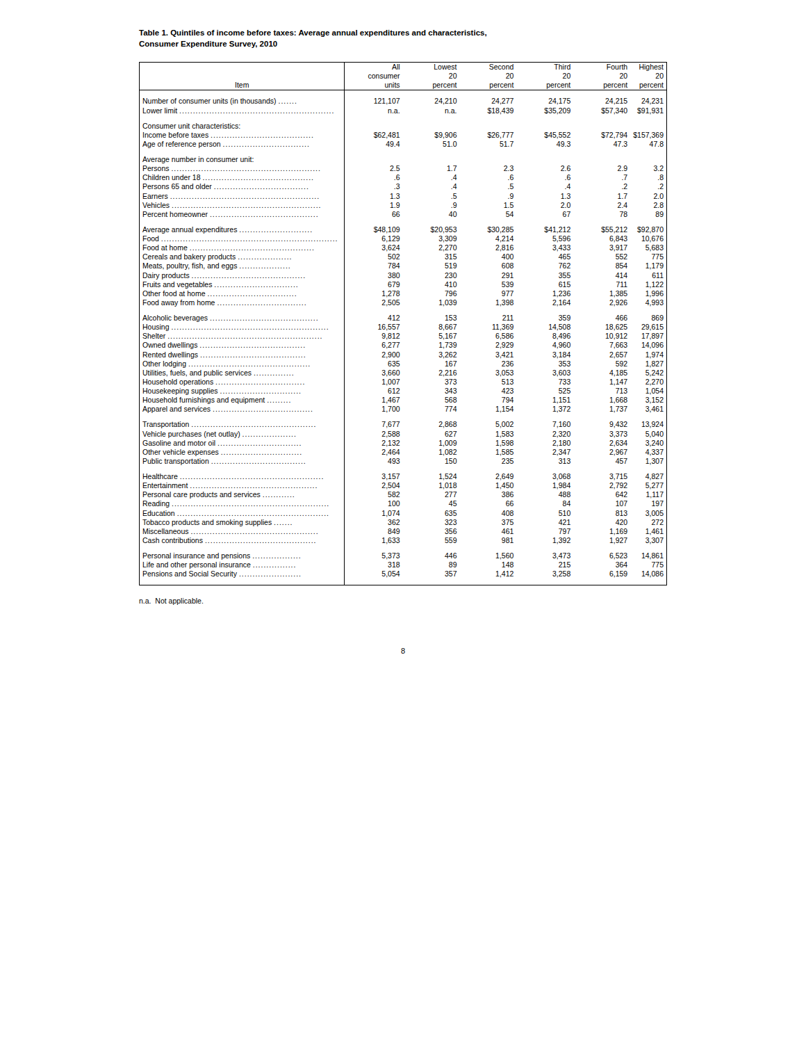Table 1. Quintiles of income before taxes: Average annual expenditures and characteristics,
Consumer Expenditure Survey, 2010
| Item | All consumer units | Lowest 20 percent | Second 20 percent | Third 20 percent | Fourth 20 percent | Highest 20 percent |
| --- | --- | --- | --- | --- | --- | --- |
| Number of consumer units (in thousands) ....... | 121,107 | 24,210 | 24,277 | 24,175 | 24,215 | 24,231 |
| Lower limit ......................................................... | n.a. | n.a. | $18,439 | $35,209 | $57,340 | $91,931 |
| Consumer unit characteristics: | | | | | | |
| Income before taxes ...................................... | $62,481 | $9,906 | $26,777 | $45,552 | $72,794 | $157,369 |
| Age of reference person ................................ | 49.4 | 51.0 | 51.7 | 49.3 | 47.3 | 47.8 |
| Average number in consumer unit: | | | | | | |
| Persons ....................................................... | 2.5 | 1.7 | 2.3 | 2.6 | 2.9 | 3.2 |
| Children under 18 ......................................... | .6 | .4 | .6 | .6 | .7 | .8 |
| Persons 65 and older ................................... | .3 | .4 | .5 | .4 | .2 | .2 |
| Earners ....................................................... | 1.3 | .5 | .9 | 1.3 | 1.7 | 2.0 |
| Vehicles ....................................................... | 1.9 | .9 | 1.5 | 2.0 | 2.4 | 2.8 |
| Percent homeowner ........................................ | 66 | 40 | 54 | 67 | 78 | 89 |
| Average annual expenditures ........................... | $48,109 | $20,953 | $30,285 | $41,212 | $55,212 | $92,870 |
| Food ................................................................. | 6,129 | 3,309 | 4,214 | 5,596 | 6,843 | 10,676 |
| Food at home .............................................. | 3,624 | 2,270 | 2,816 | 3,433 | 3,917 | 5,683 |
| Cereals and bakery products .................... | 502 | 315 | 400 | 465 | 552 | 775 |
| Meats, poultry, fish, and eggs ................... | 784 | 519 | 608 | 762 | 854 | 1,179 |
| Dairy products .......................................... | 380 | 230 | 291 | 355 | 414 | 611 |
| Fruits and vegetables ............................... | 679 | 410 | 539 | 615 | 711 | 1,122 |
| Other food at home ................................. | 1,278 | 796 | 977 | 1,236 | 1,385 | 1,996 |
| Food away from home ................................. | 2,505 | 1,039 | 1,398 | 2,164 | 2,926 | 4,993 |
| Alcoholic beverages ........................................ | 412 | 153 | 211 | 359 | 466 | 869 |
| Housing .......................................................... | 16,557 | 8,667 | 11,369 | 14,508 | 18,625 | 29,615 |
| Shelter ......................................................... | 9,812 | 5,167 | 6,586 | 8,496 | 10,912 | 17,897 |
| Owned dwellings ....................................... | 6,277 | 1,739 | 2,929 | 4,960 | 7,663 | 14,096 |
| Rented dwellings ....................................... | 2,900 | 3,262 | 3,421 | 3,184 | 2,657 | 1,974 |
| Other lodging ............................................. | 635 | 167 | 236 | 353 | 592 | 1,827 |
| Utilities, fuels, and public services ............... | 3,660 | 2,216 | 3,053 | 3,603 | 4,185 | 5,242 |
| Household operations ................................. | 1,007 | 373 | 513 | 733 | 1,147 | 2,270 |
| Housekeeping supplies .............................. | 612 | 343 | 423 | 525 | 713 | 1,054 |
| Household furnishings and equipment ......... | 1,467 | 568 | 794 | 1,151 | 1,668 | 3,152 |
| Apparel and services ..................................... | 1,700 | 774 | 1,154 | 1,372 | 1,737 | 3,461 |
| Transportation .............................................. | 7,677 | 2,868 | 5,002 | 7,160 | 9,432 | 13,924 |
| Vehicle purchases (net outlay) .................... | 2,588 | 627 | 1,583 | 2,320 | 3,373 | 5,040 |
| Gasoline and motor oil ............................... | 2,132 | 1,009 | 1,598 | 2,180 | 2,634 | 3,240 |
| Other vehicle expenses .............................. | 2,464 | 1,082 | 1,585 | 2,347 | 2,967 | 4,337 |
| Public transportation ................................... | 493 | 150 | 235 | 313 | 457 | 1,307 |
| Healthcare ..................................................... | 3,157 | 1,524 | 2,649 | 3,068 | 3,715 | 4,827 |
| Entertainment ............................................... | 2,504 | 1,018 | 1,450 | 1,984 | 2,792 | 5,277 |
| Personal care products and services ............ | 582 | 277 | 386 | 488 | 642 | 1,117 |
| Reading .......................................................... | 100 | 45 | 66 | 84 | 107 | 197 |
| Education ........................................................ | 1,074 | 635 | 408 | 510 | 813 | 3,005 |
| Tobacco products and smoking supplies ....... | 362 | 323 | 375 | 421 | 420 | 272 |
| Miscellaneous ............................................... | 849 | 356 | 461 | 797 | 1,169 | 1,461 |
| Cash contributions ......................................... | 1,633 | 559 | 981 | 1,392 | 1,927 | 3,307 |
| Personal insurance and pensions .................. | 5,373 | 446 | 1,560 | 3,473 | 6,523 | 14,861 |
| Life and other personal insurance ................ | 318 | 89 | 148 | 215 | 364 | 775 |
| Pensions and Social Security ....................... | 5,054 | 357 | 1,412 | 3,258 | 6,159 | 14,086 |
n.a. Not applicable.
8